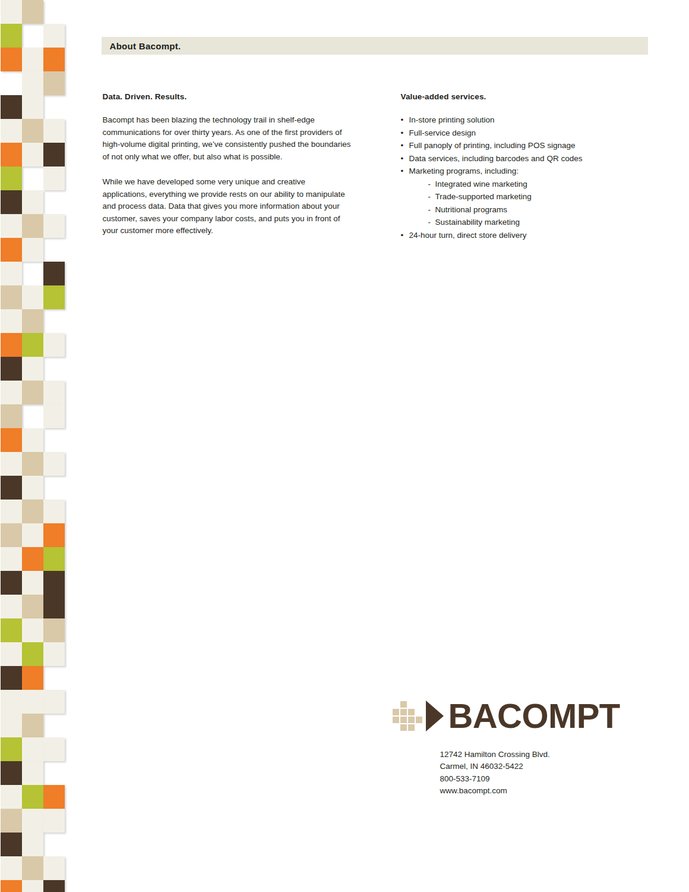About Bacompt.
Data. Driven. Results.
Bacompt has been blazing the technology trail in shelf-edge communications for over thirty years. As one of the first providers of high-volume digital printing, we’ve consistently pushed the boundaries of not only what we offer, but also what is possible.
While we have developed some very unique and creative applications, everything we provide rests on our ability to manipulate and process data. Data that gives you more information about your customer, saves your company labor costs, and puts you in front of your customer more effectively.
Value-added services.
In-store printing solution
Full-service design
Full panoply of printing, including POS signage
Data services, including barcodes and QR codes
Marketing programs, including:
Integrated wine marketing
Trade-supported marketing
Nutritional programs
Sustainability marketing
24-hour turn, direct store delivery
BACOMPT
12742 Hamilton Crossing Blvd.
Carmel, IN 46032-5422
800-533-7109
www.bacompt.com